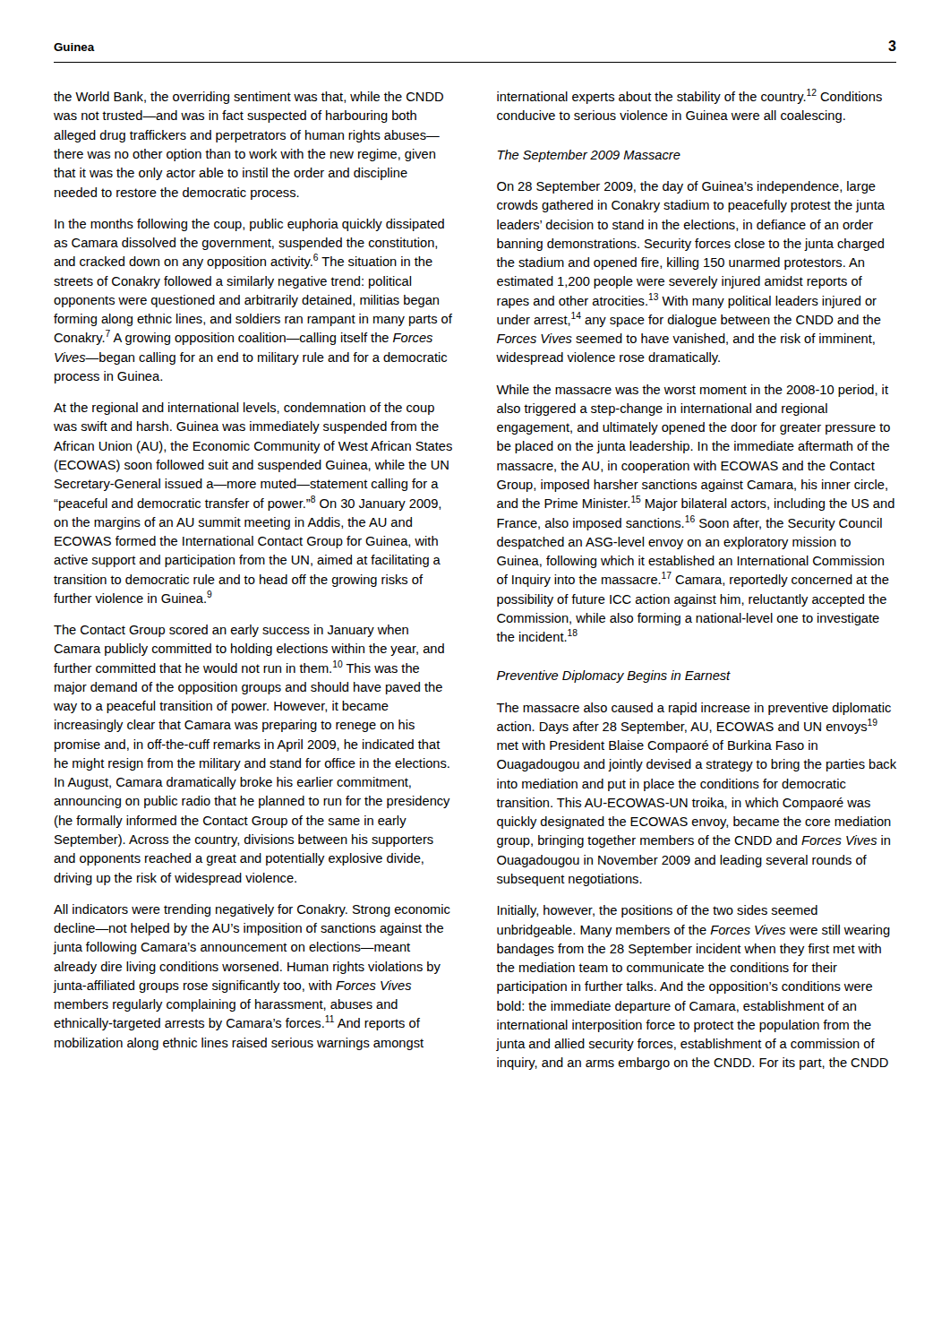Guinea
3
the World Bank, the overriding sentiment was that, while the CNDD was not trusted—and was in fact suspected of harbouring both alleged drug traffickers and perpetrators of human rights abuses—there was no other option than to work with the new regime, given that it was the only actor able to instil the order and discipline needed to restore the democratic process.
In the months following the coup, public euphoria quickly dissipated as Camara dissolved the government, suspended the constitution, and cracked down on any opposition activity.6 The situation in the streets of Conakry followed a similarly negative trend: political opponents were questioned and arbitrarily detained, militias began forming along ethnic lines, and soldiers ran rampant in many parts of Conakry.7 A growing opposition coalition—calling itself the Forces Vives—began calling for an end to military rule and for a democratic process in Guinea.
At the regional and international levels, condemnation of the coup was swift and harsh. Guinea was immediately suspended from the African Union (AU), the Economic Community of West African States (ECOWAS) soon followed suit and suspended Guinea, while the UN Secretary-General issued a—more muted—statement calling for a “peaceful and democratic transfer of power.”8 On 30 January 2009, on the margins of an AU summit meeting in Addis, the AU and ECOWAS formed the International Contact Group for Guinea, with active support and participation from the UN, aimed at facilitating a transition to democratic rule and to head off the growing risks of further violence in Guinea.9
The Contact Group scored an early success in January when Camara publicly committed to holding elections within the year, and further committed that he would not run in them.10 This was the major demand of the opposition groups and should have paved the way to a peaceful transition of power. However, it became increasingly clear that Camara was preparing to renege on his promise and, in off-the-cuff remarks in April 2009, he indicated that he might resign from the military and stand for office in the elections. In August, Camara dramatically broke his earlier commitment, announcing on public radio that he planned to run for the presidency (he formally informed the Contact Group of the same in early September). Across the country, divisions between his supporters and opponents reached a great and potentially explosive divide, driving up the risk of widespread violence.
All indicators were trending negatively for Conakry. Strong economic decline—not helped by the AU’s imposition of sanctions against the junta following Camara’s announcement on elections—meant already dire living conditions worsened. Human rights violations by junta-affiliated groups rose significantly too, with Forces Vives members regularly complaining of harassment, abuses and ethnically-targeted arrests by Camara’s forces.11 And reports of mobilization along ethnic lines raised serious warnings amongst international experts about the stability of the country.12 Conditions conducive to serious violence in Guinea were all coalescing.
The September 2009 Massacre
On 28 September 2009, the day of Guinea’s independence, large crowds gathered in Conakry stadium to peacefully protest the junta leaders’ decision to stand in the elections, in defiance of an order banning demonstrations. Security forces close to the junta charged the stadium and opened fire, killing 150 unarmed protestors. An estimated 1,200 people were severely injured amidst reports of rapes and other atrocities.13 With many political leaders injured or under arrest,14 any space for dialogue between the CNDD and the Forces Vives seemed to have vanished, and the risk of imminent, widespread violence rose dramatically.
While the massacre was the worst moment in the 2008-10 period, it also triggered a step-change in international and regional engagement, and ultimately opened the door for greater pressure to be placed on the junta leadership. In the immediate aftermath of the massacre, the AU, in cooperation with ECOWAS and the Contact Group, imposed harsher sanctions against Camara, his inner circle, and the Prime Minister.15 Major bilateral actors, including the US and France, also imposed sanctions.16 Soon after, the Security Council despatched an ASG-level envoy on an exploratory mission to Guinea, following which it established an International Commission of Inquiry into the massacre.17 Camara, reportedly concerned at the possibility of future ICC action against him, reluctantly accepted the Commission, while also forming a national-level one to investigate the incident.18
Preventive Diplomacy Begins in Earnest
The massacre also caused a rapid increase in preventive diplomatic action. Days after 28 September, AU, ECOWAS and UN envoys19 met with President Blaise Compaoré of Burkina Faso in Ouagadougou and jointly devised a strategy to bring the parties back into mediation and put in place the conditions for democratic transition. This AU-ECOWAS-UN troika, in which Compaoré was quickly designated the ECOWAS envoy, became the core mediation group, bringing together members of the CNDD and Forces Vives in Ouagadougou in November 2009 and leading several rounds of subsequent negotiations.
Initially, however, the positions of the two sides seemed unbridgeable. Many members of the Forces Vives were still wearing bandages from the 28 September incident when they first met with the mediation team to communicate the conditions for their participation in further talks. And the opposition’s conditions were bold: the immediate departure of Camara, establishment of an international interposition force to protect the population from the junta and allied security forces, establishment of a commission of inquiry, and an arms embargo on the CNDD. For its part, the CNDD